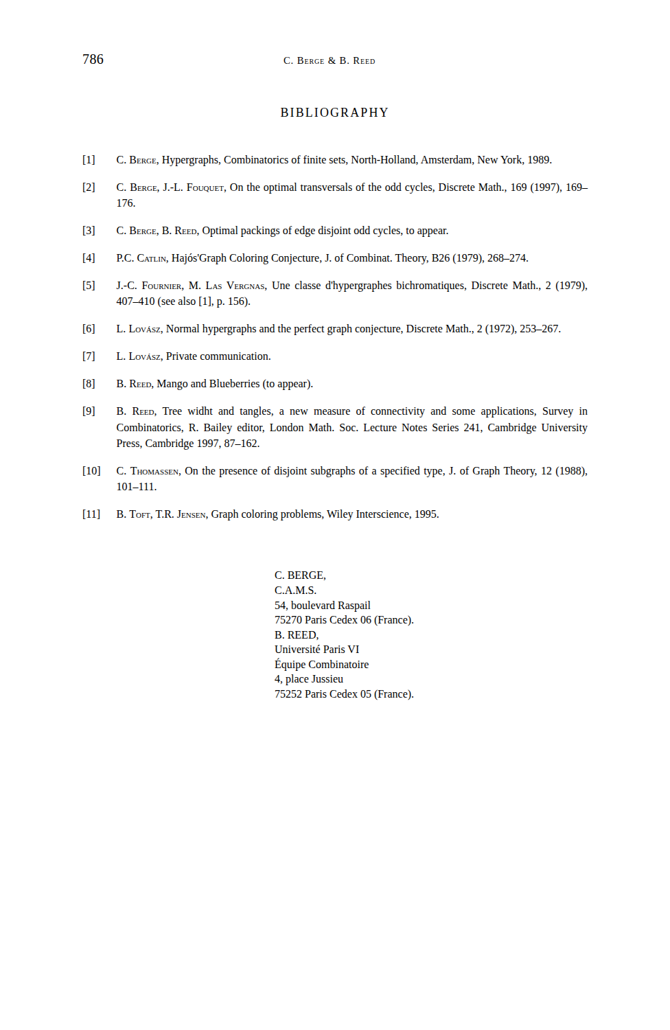786
C. Berge & B. Reed
BIBLIOGRAPHY
[1] C. Berge, Hypergraphs, Combinatorics of finite sets, North-Holland, Amsterdam, New York, 1989.
[2] C. Berge, J.-L. Fouquet, On the optimal transversals of the odd cycles, Discrete Math., 169 (1997), 169–176.
[3] C. Berge, B. Reed, Optimal packings of edge disjoint odd cycles, to appear.
[4] P.C. Catlin, Hajós'Graph Coloring Conjecture, J. of Combinat. Theory, B26 (1979), 268–274.
[5] J.-C. Fournier, M. Las Vergnas, Une classe d'hypergraphes bichromatiques, Discrete Math., 2 (1979), 407–410 (see also [1], p. 156).
[6] L. Lovász, Normal hypergraphs and the perfect graph conjecture, Discrete Math., 2 (1972), 253–267.
[7] L. Lovász, Private communication.
[8] B. Reed, Mango and Blueberries (to appear).
[9] B. Reed, Tree widht and tangles, a new measure of connectivity and some applications, Survey in Combinatorics, R. Bailey editor, London Math. Soc. Lecture Notes Series 241, Cambridge University Press, Cambridge 1997, 87–162.
[10] C. Thomassen, On the presence of disjoint subgraphs of a specified type, J. of Graph Theory, 12 (1988), 101–111.
[11] B. Toft, T.R. Jensen, Graph coloring problems, Wiley Interscience, 1995.
C. BERGE,
C.A.M.S.
54, boulevard Raspail
75270 Paris Cedex 06 (France).
B. REED,
Université Paris VI
Équipe Combinatoire
4, place Jussieu
75252 Paris Cedex 05 (France).